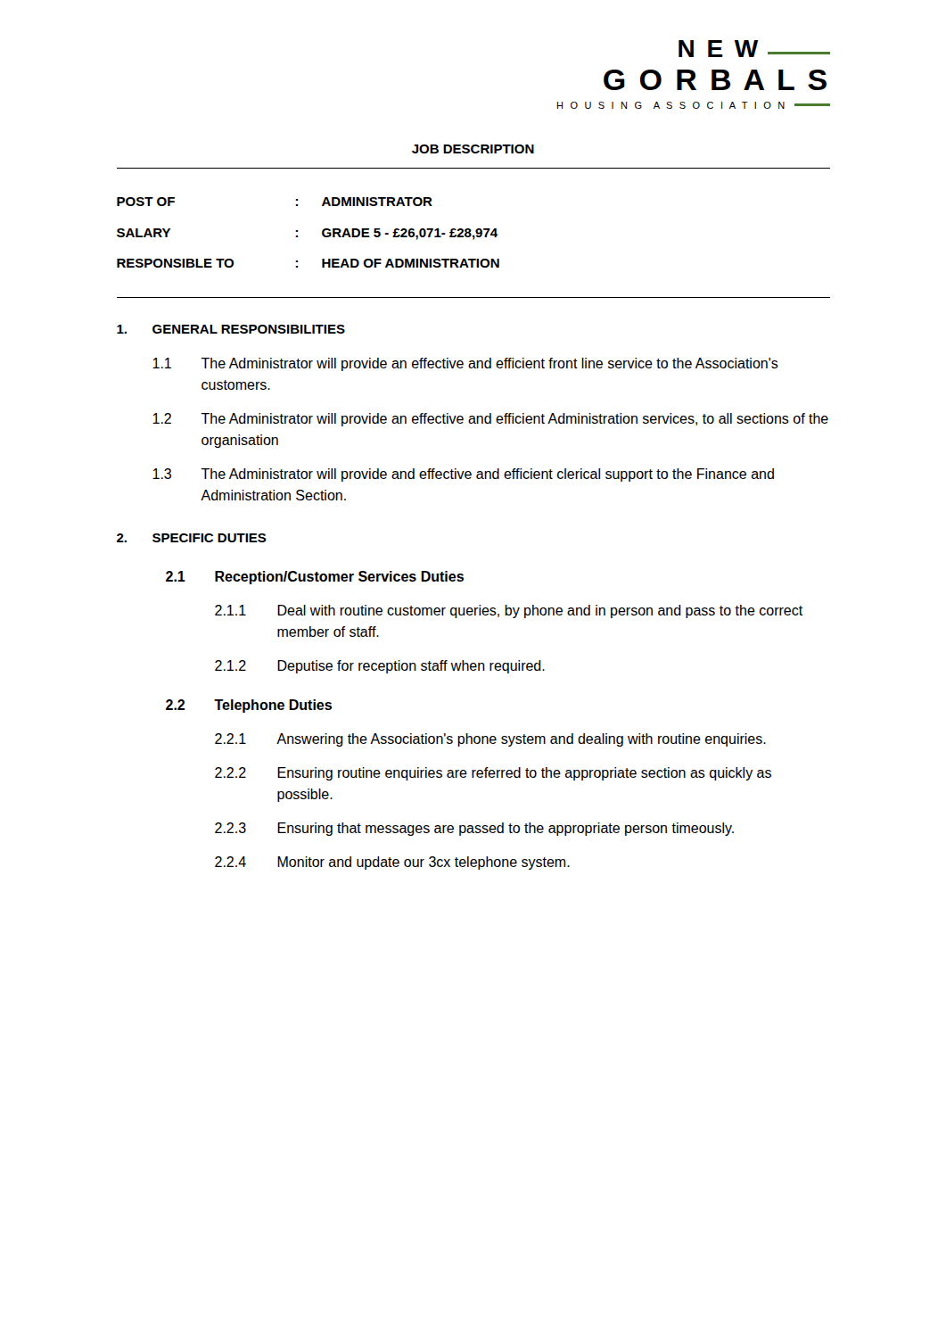N E W
G O R B A L S
H O U S I N G A S S O C I A T I O N
JOB DESCRIPTION
| POST OF | : | ADMINISTRATOR |
| SALARY | : | GRADE 5 - £26,071- £28,974 |
| RESPONSIBLE TO | : | HEAD OF ADMINISTRATION |
1. GENERAL RESPONSIBILITIES
1.1
The Administrator will provide an effective and efficient front line service to the Association's customers.
1.2
The Administrator will provide an effective and efficient Administration services, to all sections of the organisation
1.3
The Administrator will provide and effective and efficient clerical support to the Finance and Administration Section.
2. SPECIFIC DUTIES
2.1
Reception/Customer Services Duties
2.1.1
Deal with routine customer queries, by phone and in person and pass to the correct member of staff.
2.1.2
Deputise for reception staff when required.
2.2
Telephone Duties
2.2.1
Answering the Association's phone system and dealing with routine enquiries.
2.2.2
Ensuring routine enquiries are referred to the appropriate section as quickly as possible.
2.2.3
Ensuring that messages are passed to the appropriate person timeously.
2.2.4
Monitor and update our 3cx telephone system.